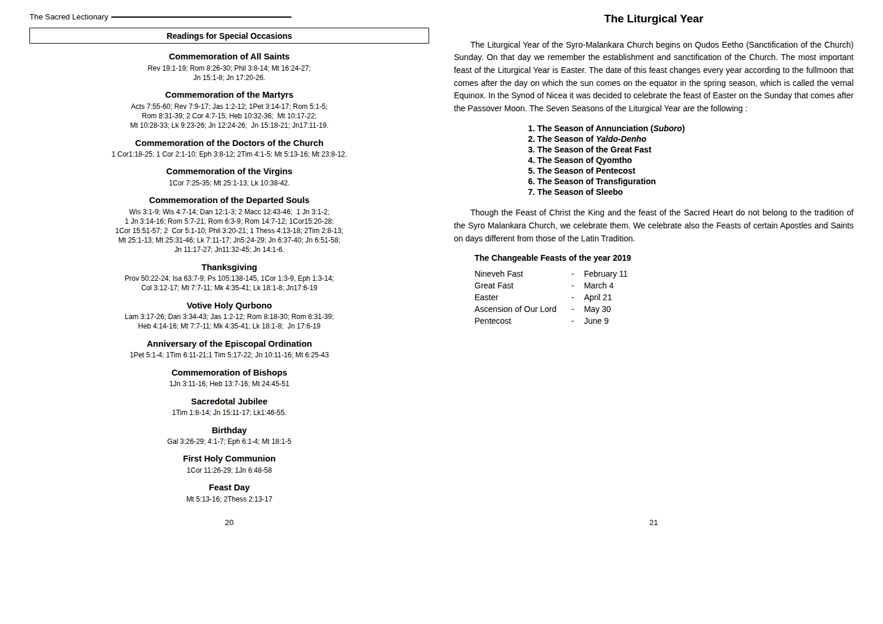The Sacred Lectionary
Readings for Special Occasions
Commemoration of All Saints
Rev 19:1-19; Rom 8:26-30; Phil 3:8-14; Mt 16:24-27;
Jn 15:1-8; Jn 17:20-26.
Commemoration of the Martyrs
Acts 7:55-60; Rev 7:9-17; Jas 1:2-12; 1Pet 3:14-17; Rom 5:1-5;
Rom 8:31-39; 2 Cor 4:7-15; Heb 10:32-36; Mt 10:17-22;
Mt 10:28-33; Lk 9:23-26; Jn 12:24-26; Jn 15:18-21; Jn17:11-19.
Commemoration of the Doctors of the Church
1 Cor1:18-25; 1 Cor 2:1-10; Eph 3:8-12; 2Tim 4:1-5; Mt 5:13-16; Mt 23:8-12.
Commemoration of the Virgins
1Cor 7:25-35; Mt 25:1-13; Lk 10:38-42.
Commemoration of the Departed Souls
Wis 3:1-9; Wis 4:7-14; Dan 12:1-3; 2 Macc 12:43-46; 1 Jn 3:1-2;
1 Jn 3:14-16; Rom 5:7-21; Rom 6:3-9; Rom 14:7-12; 1Cor15:20-28;
1Cor 15:51-57; 2 Cor 5:1-10; Phil 3:20-21; 1 Thess 4:13-18; 2Tim 2:8-13;
Mt 25:1-13; Mt 25:31-46; Lk 7:11-17; Jn5:24-29; Jn 6:37-40; Jn 6:51-58;
Jn 11:17-27; Jn11:32-45; Jn 14:1-6.
Thanksgiving
Prov 50:22-24; Isa 63:7-9; Ps 105:138-145, 1Cor 1:3-9, Eph 1:3-14;
Col 3:12-17; Mt 7:7-11; Mk 4:35-41; Lk 18:1-8; Jn17:6-19
Votive Holy Qurbono
Lam 3:17-26; Dan 3:34-43; Jas 1:2-12; Rom 8:18-30; Rom 8:31-39;
Heb 4:14-16; Mt 7:7-11; Mk 4:35-41; Lk 18:1-8; Jn 17:6-19
Anniversary of the Episcopal Ordination
1Pet 5:1-4; 1Tim 6:11-21;1 Tim 5:17-22; Jn 10:11-16; Mt 6:25-43
Commemoration of Bishops
1Jn 3:11-16; Heb 13:7-16; Mt 24:45-51
Sacredotal Jubilee
1Tim 1:8-14; Jn 15:11-17; Lk1:46-55.
Birthday
Gal 3:26-29; 4:1-7; Eph 6:1-4; Mt 18:1-5
First Holy Communion
1Cor 11:26-29; 1Jn 6:48-58
Feast Day
Mt 5:13-16; 2Thess 2:13-17
20
The Liturgical Year
The Liturgical Year of the Syro-Malankara Church begins on Qudos Eetho (Sanctification of the Church) Sunday. On that day we remember the establishment and sanctification of the Church. The most important feast of the Liturgical Year is Easter. The date of this feast changes every year according to the fullmoon that comes after the day on which the sun comes on the equator in the spring season, which is called the vernal Equinox. In the Synod of Nicea it was decided to celebrate the feast of Easter on the Sunday that comes after the Passover Moon. The Seven Seasons of the Liturgical Year are the following :
The Season of Annunciation (Suboro)
The Season of Yaldo-Denho
The Season of the Great Fast
The Season of Qyomtho
The Season of Pentecost
The Season of Transfiguration
The Season of Sleebo
Though the Feast of Christ the King and the feast of the Sacred Heart do not belong to the tradition of the Syro Malankara Church, we celebrate them. We celebrate also the Feasts of certain Apostles and Saints on days different from those of the Latin Tradition.
The Changeable Feasts of the year 2019
| Nineveh Fast | - | February 11 |
| Great Fast | - | March 4 |
| Easter | - | April 21 |
| Ascension of Our Lord | - | May 30 |
| Pentecost | - | June 9 |
21